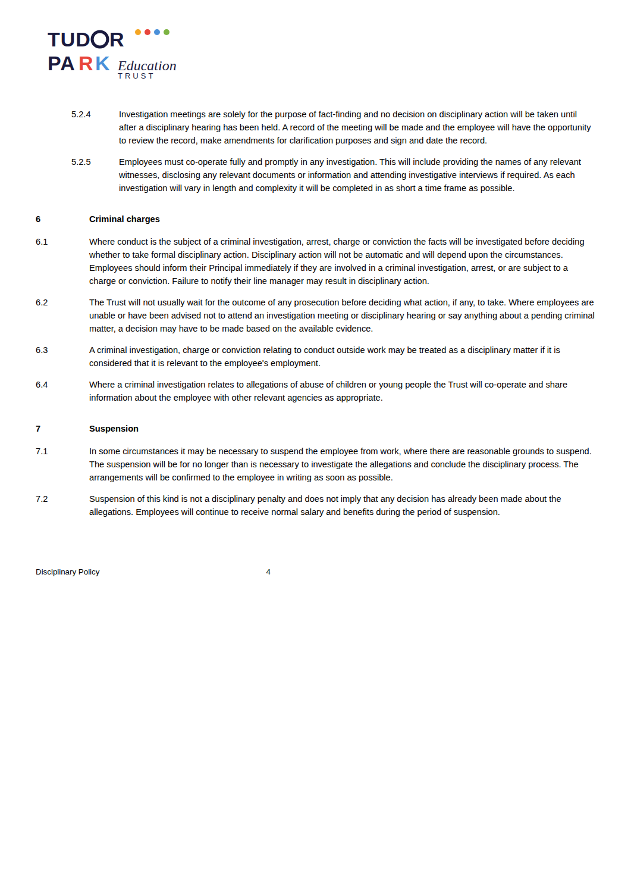TUD R PA R K Education TRUST
5.2.4
Investigation meetings are solely for the purpose of fact-finding and no decision on disciplinary action will be taken until after a disciplinary hearing has been held. A record of the meeting will be made and the employee will have the opportunity to review the record, make amendments for clarification purposes and sign and date the record.
5.2.5
Employees must co-operate fully and promptly in any investigation. This will include providing the names of any relevant witnesses, disclosing any relevant documents or information and attending investigative interviews if required. As each investigation will vary in length and complexity it will be completed in as short a time frame as possible.
6
Criminal charges
6.1
Where conduct is the subject of a criminal investigation, arrest, charge or conviction the facts will be investigated before deciding whether to take formal disciplinary action. Disciplinary action will not be automatic and will depend upon the circumstances. Employees should inform their Principal immediately if they are involved in a criminal investigation, arrest, or are subject to a charge or conviction. Failure to notify their line manager may result in disciplinary action.
6.2
The Trust will not usually wait for the outcome of any prosecution before deciding what action, if any, to take. Where employees are unable or have been advised not to attend an investigation meeting or disciplinary hearing or say anything about a pending criminal matter, a decision may have to be made based on the available evidence.
6.3
A criminal investigation, charge or conviction relating to conduct outside work may be treated as a disciplinary matter if it is considered that it is relevant to the employee's employment.
6.4
Where a criminal investigation relates to allegations of abuse of children or young people the Trust will co-operate and share information about the employee with other relevant agencies as appropriate.
7
Suspension
7.1
In some circumstances it may be necessary to suspend the employee from work, where there are reasonable grounds to suspend. The suspension will be for no longer than is necessary to investigate the allegations and conclude the disciplinary process. The arrangements will be confirmed to the employee in writing as soon as possible.
7.2
Suspension of this kind is not a disciplinary penalty and does not imply that any decision has already been made about the allegations. Employees will continue to receive normal salary and benefits during the period of suspension.
Disciplinary Policy
4